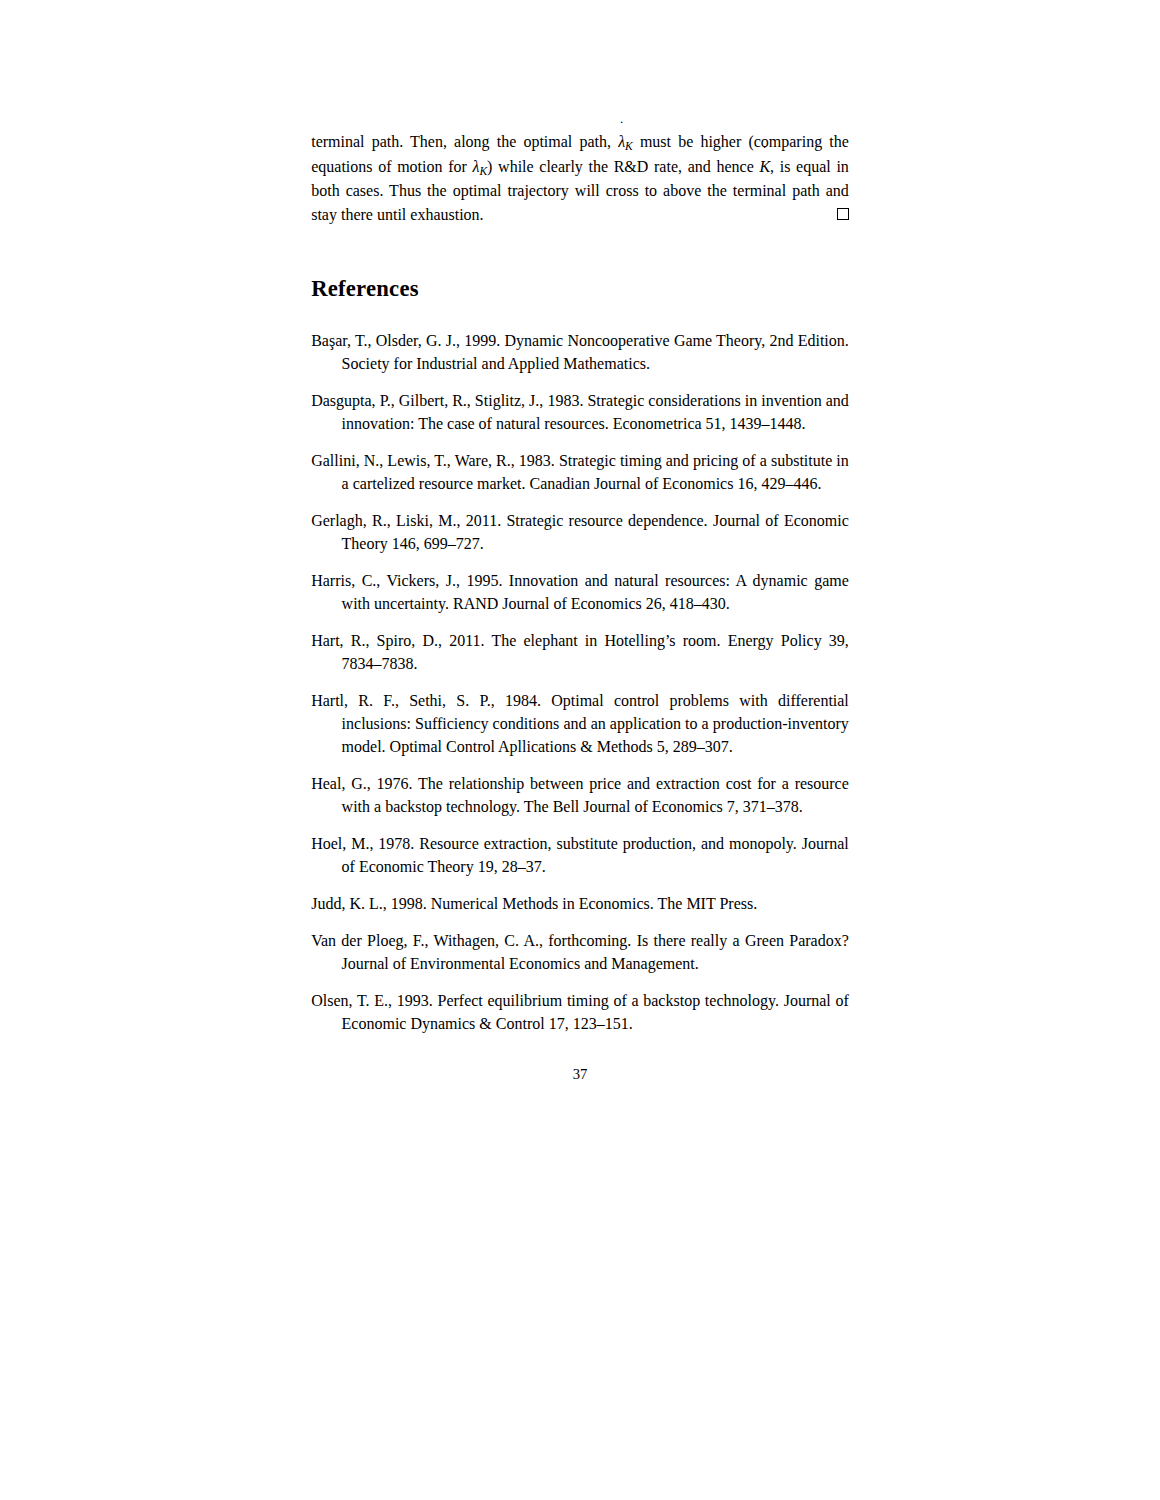terminal path. Then, along the optimal path, ˙λ K must be higher (comparing the equations of motion for λK) while clearly the R&D rate, and hence ˙K, is equal in both cases. Thus the optimal trajectory will cross to above the terminal path and stay there until exhaustion.
References
Başar, T., Olsder, G. J., 1999. Dynamic Noncooperative Game Theory, 2nd Edition. Society for Industrial and Applied Mathematics.
Dasgupta, P., Gilbert, R., Stiglitz, J., 1983. Strategic considerations in invention and innovation: The case of natural resources. Econometrica 51, 1439–1448.
Gallini, N., Lewis, T., Ware, R., 1983. Strategic timing and pricing of a substitute in a cartelized resource market. Canadian Journal of Economics 16, 429–446.
Gerlagh, R., Liski, M., 2011. Strategic resource dependence. Journal of Economic Theory 146, 699–727.
Harris, C., Vickers, J., 1995. Innovation and natural resources: A dynamic game with uncertainty. RAND Journal of Economics 26, 418–430.
Hart, R., Spiro, D., 2011. The elephant in Hotelling’s room. Energy Policy 39, 7834–7838.
Hartl, R. F., Sethi, S. P., 1984. Optimal control problems with differential inclusions: Sufficiency conditions and an application to a production-inventory model. Optimal Control Apllications & Methods 5, 289–307.
Heal, G., 1976. The relationship between price and extraction cost for a resource with a backstop technology. The Bell Journal of Economics 7, 371–378.
Hoel, M., 1978. Resource extraction, substitute production, and monopoly. Journal of Economic Theory 19, 28–37.
Judd, K. L., 1998. Numerical Methods in Economics. The MIT Press.
Van der Ploeg, F., Withagen, C. A., forthcoming. Is there really a Green Paradox? Journal of Environmental Economics and Management.
Olsen, T. E., 1993. Perfect equilibrium timing of a backstop technology. Journal of Economic Dynamics & Control 17, 123–151.
37